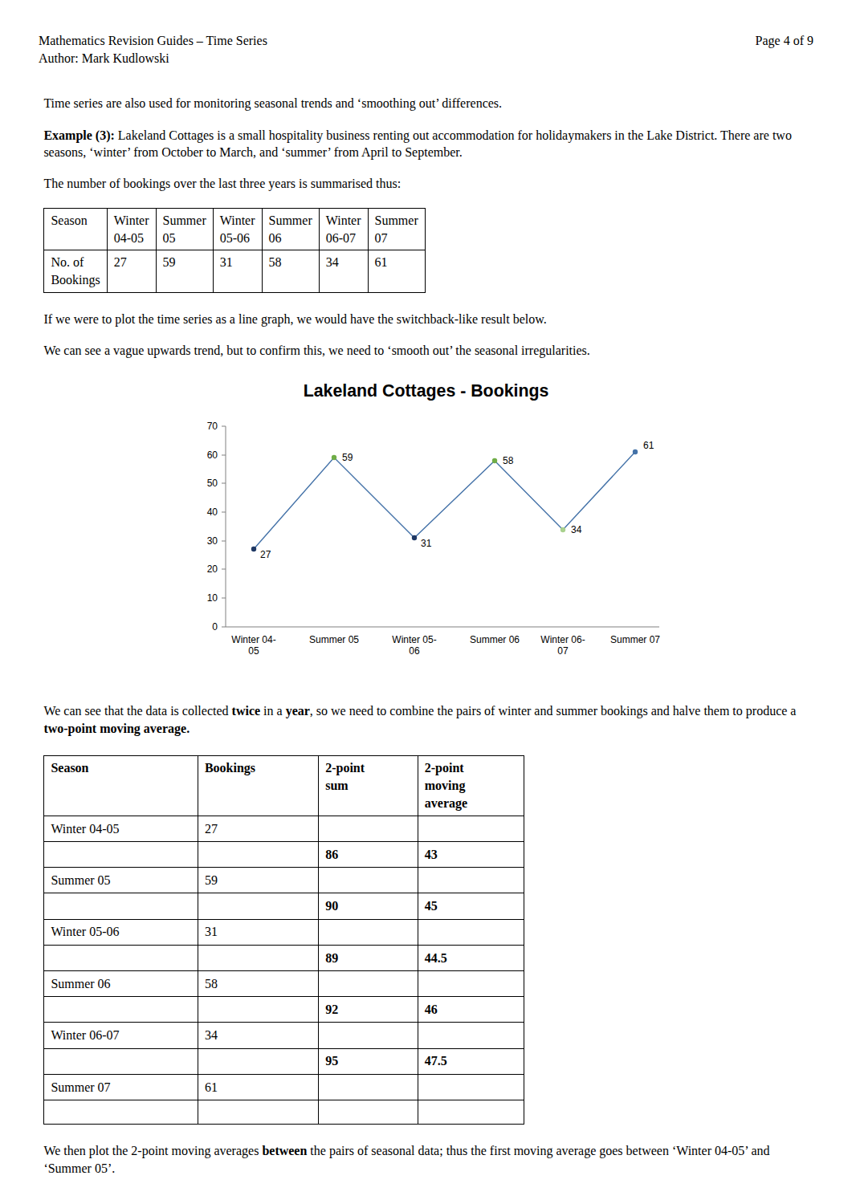Mathematics Revision Guides – Time Series
Author: Mark Kudlowski
Page 4 of 9
Time series are also used for monitoring seasonal trends and ‘smoothing out’ differences.
Example (3): Lakeland Cottages is a small hospitality business renting out accommodation for holidaymakers in the Lake District. There are two seasons, ‘winter’ from October to March, and ‘summer’ from April to September.
The number of bookings over the last three years is summarised thus:
| Season | Winter 04-05 | Summer 05 | Winter 05-06 | Summer 06 | Winter 06-07 | Summer 07 |
| --- | --- | --- | --- | --- | --- | --- |
| No. of Bookings | 27 | 59 | 31 | 58 | 34 | 61 |
If we were to plot the time series as a line graph, we would have the switchback-like result below.
We can see a vague upwards trend, but to confirm this, we need to ‘smooth out’ the seasonal irregularities.
Lakeland Cottages - Bookings
0 10 20 30 40 50 60 70 27 59 31 58 34 61 Winter 04- 05 Summer 05 Winter 05- 06 Summer 06 Winter 06- 07 Summer 07
We can see that the data is collected twice in a year, so we need to combine the pairs of winter and summer bookings and halve them to produce a two-point moving average.
| Season | Bookings | 2-point sum | 2-point moving average |
| --- | --- | --- | --- |
| Winter 04-05 | 27 | | |
| | | 86 | 43 |
| Summer 05 | 59 | | |
| | | 90 | 45 |
| Winter 05-06 | 31 | | |
| | | 89 | 44.5 |
| Summer 06 | 58 | | |
| | | 92 | 46 |
| Winter 06-07 | 34 | | |
| | | 95 | 47.5 |
| Summer 07 | 61 | | |
We then plot the 2-point moving averages between the pairs of seasonal data; thus the first moving average goes between ‘Winter 04-05’ and ‘Summer 05’.